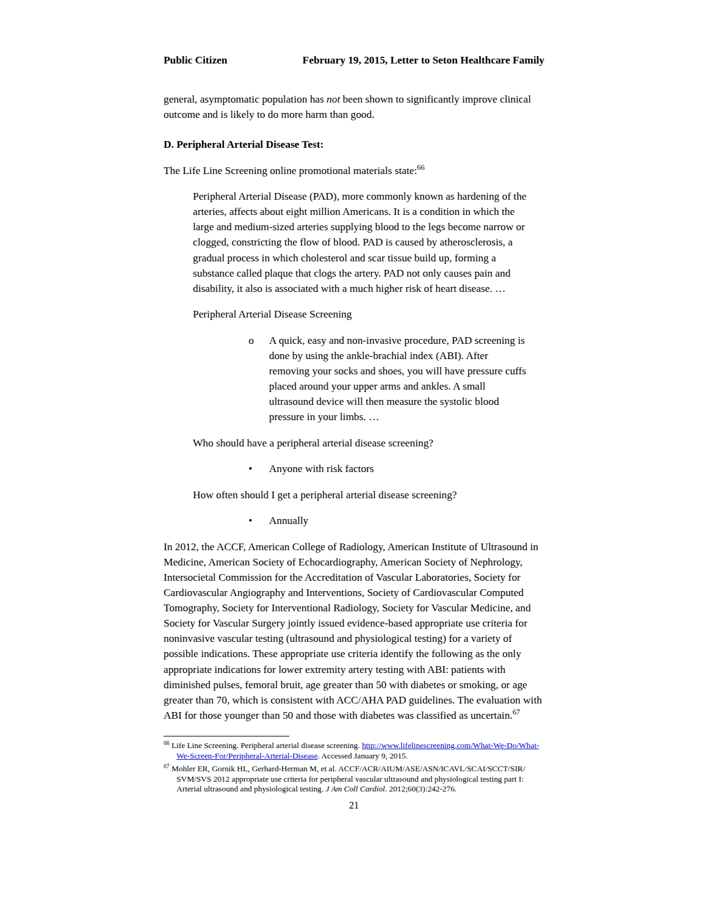Public Citizen
February 19, 2015, Letter to Seton Healthcare Family
general, asymptomatic population has not been shown to significantly improve clinical outcome and is likely to do more harm than good.
D. Peripheral Arterial Disease Test:
The Life Line Screening online promotional materials state:66
Peripheral Arterial Disease (PAD), more commonly known as hardening of the arteries, affects about eight million Americans. It is a condition in which the large and medium-sized arteries supplying blood to the legs become narrow or clogged, constricting the flow of blood. PAD is caused by atherosclerosis, a gradual process in which cholesterol and scar tissue build up, forming a substance called plaque that clogs the artery. PAD not only causes pain and disability, it also is associated with a much higher risk of heart disease. …
Peripheral Arterial Disease Screening
A quick, easy and non-invasive procedure, PAD screening is done by using the ankle-brachial index (ABI). After removing your socks and shoes, you will have pressure cuffs placed around your upper arms and ankles. A small ultrasound device will then measure the systolic blood pressure in your limbs. …
Who should have a peripheral arterial disease screening?
Anyone with risk factors
How often should I get a peripheral arterial disease screening?
Annually
In 2012, the ACCF, American College of Radiology, American Institute of Ultrasound in Medicine, American Society of Echocardiography, American Society of Nephrology, Intersocietal Commission for the Accreditation of Vascular Laboratories, Society for Cardiovascular Angiography and Interventions, Society of Cardiovascular Computed Tomography, Society for Interventional Radiology, Society for Vascular Medicine, and Society for Vascular Surgery jointly issued evidence-based appropriate use criteria for noninvasive vascular testing (ultrasound and physiological testing) for a variety of possible indications. These appropriate use criteria identify the following as the only appropriate indications for lower extremity artery testing with ABI: patients with diminished pulses, femoral bruit, age greater than 50 with diabetes or smoking, or age greater than 70, which is consistent with ACC/AHA PAD guidelines. The evaluation with ABI for those younger than 50 and those with diabetes was classified as uncertain.67
66 Life Line Screening. Peripheral arterial disease screening. http://www.lifelinescreening.com/What-We-Do/What-We-Screen-For/Peripheral-Arterial-Disease. Accessed January 9, 2015.
67 Mohler ER, Gornik HL, Gerhard-Herman M, et al. ACCF/ACR/AIUM/ASE/ASN/ICAVL/SCAI/SCCT/SIR/ SVM/SVS 2012 appropriate use criteria for peripheral vascular ultrasound and physiological testing part I: Arterial ultrasound and physiological testing. J Am Coll Cardiol. 2012;60(3):242-276.
21